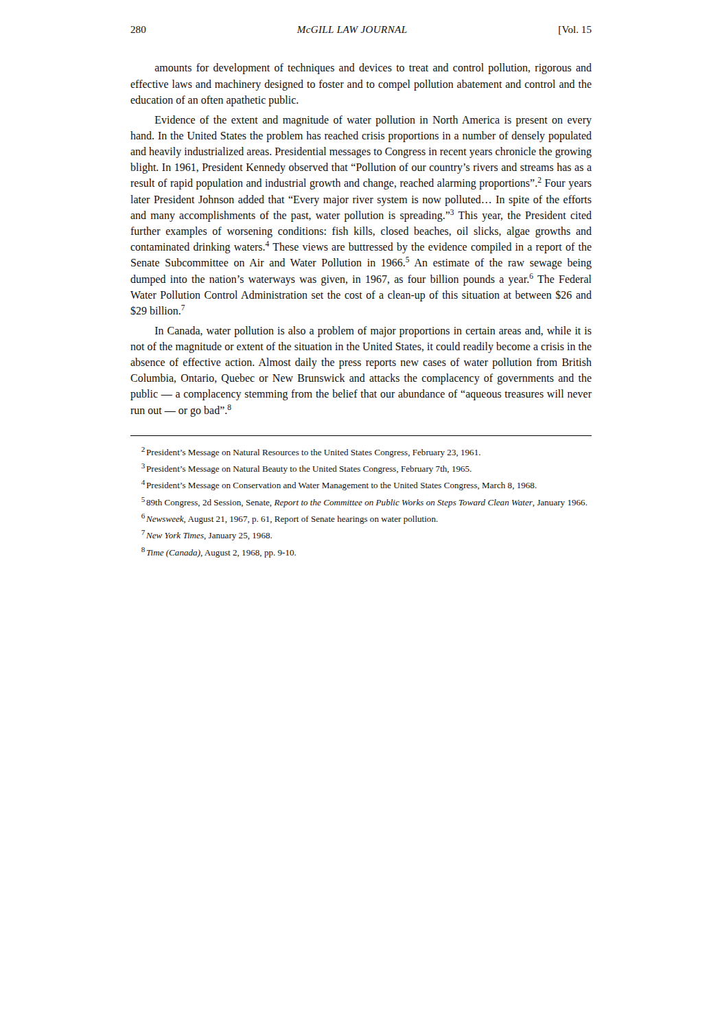280 McGILL LAW JOURNAL [Vol. 15
amounts for development of techniques and devices to treat and control pollution, rigorous and effective laws and machinery designed to foster and to compel pollution abatement and control and the education of an often apathetic public.
Evidence of the extent and magnitude of water pollution in North America is present on every hand. In the United States the problem has reached crisis proportions in a number of densely populated and heavily industrialized areas. Presidential messages to Congress in recent years chronicle the growing blight. In 1961, President Kennedy observed that “Pollution of our country’s rivers and streams has as a result of rapid population and industrial growth and change, reached alarming proportions”.2 Four years later President Johnson added that “Every major river system is now polluted… In spite of the efforts and many accomplishments of the past, water pollution is spreading.”3 This year, the President cited further examples of worsening conditions: fish kills, closed beaches, oil slicks, algae growths and contaminated drinking waters.4 These views are buttressed by the evidence compiled in a report of the Senate Subcommittee on Air and Water Pollution in 1966.5 An estimate of the raw sewage being dumped into the nation’s waterways was given, in 1967, as four billion pounds a year.6 The Federal Water Pollution Control Administration set the cost of a clean-up of this situation at between $26 and $29 billion.7
In Canada, water pollution is also a problem of major proportions in certain areas and, while it is not of the magnitude or extent of the situation in the United States, it could readily become a crisis in the absence of effective action. Almost daily the press reports new cases of water pollution from British Columbia, Ontario, Quebec or New Brunswick and attacks the complacency of governments and the public — a complacency stemming from the belief that our abundance of “aqueous treasures will never run out — or go bad”.8
2 President’s Message on Natural Resources to the United States Congress, February 23, 1961.
3 President’s Message on Natural Beauty to the United States Congress, February 7th, 1965.
4 President’s Message on Conservation and Water Management to the United States Congress, March 8, 1968.
589th Congress, 2d Session, Senate, Report to the Committee on Public Works on Steps Toward Clean Water, January 1966.
6 Newsweek, August 21, 1967, p. 61, Report of Senate hearings on water pollution.
7 New York Times, January 25, 1968.
8 Time (Canada), August 2, 1968, pp. 9-10.